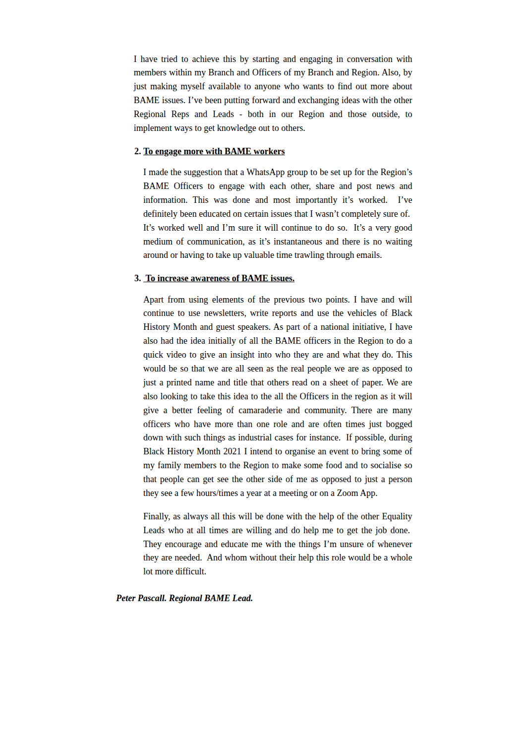I have tried to achieve this by starting and engaging in conversation with members within my Branch and Officers of my Branch and Region. Also, by just making myself available to anyone who wants to find out more about BAME issues. I’ve been putting forward and exchanging ideas with the other Regional Reps and Leads - both in our Region and those outside, to implement ways to get knowledge out to others.
To engage more with BAME workers
I made the suggestion that a WhatsApp group to be set up for the Region’s BAME Officers to engage with each other, share and post news and information. This was done and most importantly it’s worked. I’ve definitely been educated on certain issues that I wasn’t completely sure of. It’s worked well and I’m sure it will continue to do so. It’s a very good medium of communication, as it’s instantaneous and there is no waiting around or having to take up valuable time trawling through emails.
To increase awareness of BAME issues.
Apart from using elements of the previous two points. I have and will continue to use newsletters, write reports and use the vehicles of Black History Month and guest speakers. As part of a national initiative, I have also had the idea initially of all the BAME officers in the Region to do a quick video to give an insight into who they are and what they do. This would be so that we are all seen as the real people we are as opposed to just a printed name and title that others read on a sheet of paper. We are also looking to take this idea to the all the Officers in the region as it will give a better feeling of camaraderie and community. There are many officers who have more than one role and are often times just bogged down with such things as industrial cases for instance. If possible, during Black History Month 2021 I intend to organise an event to bring some of my family members to the Region to make some food and to socialise so that people can get see the other side of me as opposed to just a person they see a few hours/times a year at a meeting or on a Zoom App.
Finally, as always all this will be done with the help of the other Equality Leads who at all times are willing and do help me to get the job done. They encourage and educate me with the things I’m unsure of whenever they are needed. And whom without their help this role would be a whole lot more difficult.
Peter Pascall. Regional BAME Lead.